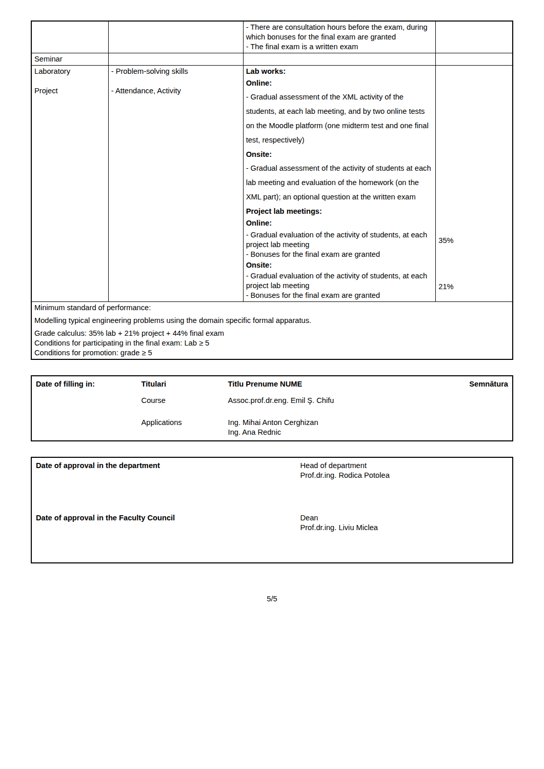| | | - There are consultation hours before the exam, during which bonuses for the final exam are granted - The final exam is a written exam | |
| Seminar | | | |
| Laboratory Project | - Problem-solving skills - Attendance, Activity | Lab works: Online: - Gradual assessment of the XML activity of the students, at each lab meeting, and by two online tests on the Moodle platform (one midterm test and one final test, respectively) Onsite: - Gradual assessment of the activity of students at each lab meeting and evaluation of the homework (on the XML part); an optional question at the written exam Project lab meetings: Online: - Gradual evaluation of the activity of students, at each project lab meeting - Bonuses for the final exam are granted Onsite: - Gradual evaluation of the activity of students, at each project lab meeting - Bonuses for the final exam are granted | 35% 21% |
| Minimum standard of performance: Modelling typical engineering problems using the domain specific formal apparatus. Grade calculus: 35% lab + 21% project + 44% final exam Conditions for participating in the final exam: Lab ≥ 5 Conditions for promotion: grade ≥ 5 |
| Date of filling in: | Titulari | Titlu Prenume NUME | Semnătura |
| | Course | Assoc.prof.dr.eng. Emil Ş. Chifu | |
| | Applications | Ing. Mihai Anton Cerghizan Ing. Ana Rednic | |
| Date of approval in the department | Head of department Prof.dr.ing. Rodica Potolea |
| Date of approval in the Faculty Council | Dean Prof.dr.ing. Liviu Miclea |
5/5